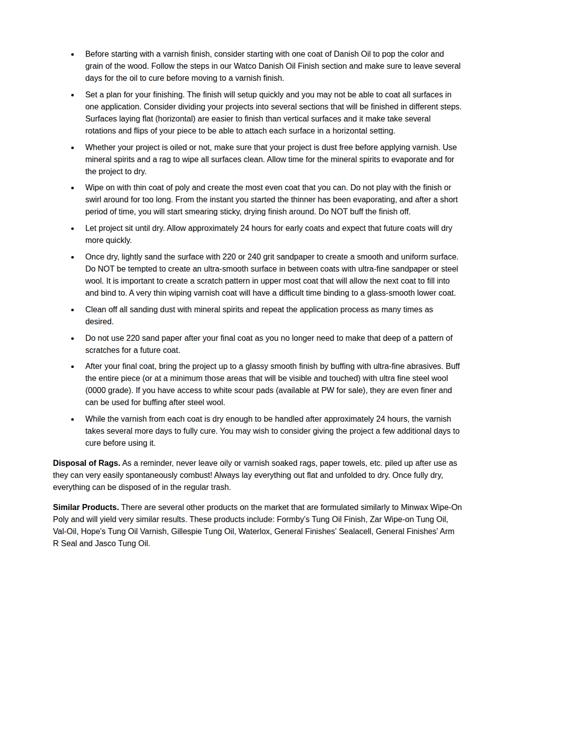Before starting with a varnish finish, consider starting with one coat of Danish Oil to pop the color and grain of the wood. Follow the steps in our Watco Danish Oil Finish section and make sure to leave several days for the oil to cure before moving to a varnish finish.
Set a plan for your finishing. The finish will setup quickly and you may not be able to coat all surfaces in one application. Consider dividing your projects into several sections that will be finished in different steps. Surfaces laying flat (horizontal) are easier to finish than vertical surfaces and it make take several rotations and flips of your piece to be able to attach each surface in a horizontal setting.
Whether your project is oiled or not, make sure that your project is dust free before applying varnish. Use mineral spirits and a rag to wipe all surfaces clean. Allow time for the mineral spirits to evaporate and for the project to dry.
Wipe on with thin coat of poly and create the most even coat that you can. Do not play with the finish or swirl around for too long. From the instant you started the thinner has been evaporating, and after a short period of time, you will start smearing sticky, drying finish around. Do NOT buff the finish off.
Let project sit until dry. Allow approximately 24 hours for early coats and expect that future coats will dry more quickly.
Once dry, lightly sand the surface with 220 or 240 grit sandpaper to create a smooth and uniform surface. Do NOT be tempted to create an ultra-smooth surface in between coats with ultra-fine sandpaper or steel wool. It is important to create a scratch pattern in upper most coat that will allow the next coat to fill into and bind to. A very thin wiping varnish coat will have a difficult time binding to a glass-smooth lower coat.
Clean off all sanding dust with mineral spirits and repeat the application process as many times as desired.
Do not use 220 sand paper after your final coat as you no longer need to make that deep of a pattern of scratches for a future coat.
After your final coat, bring the project up to a glassy smooth finish by buffing with ultra-fine abrasives. Buff the entire piece (or at a minimum those areas that will be visible and touched) with ultra fine steel wool (0000 grade). If you have access to white scour pads (available at PW for sale), they are even finer and can be used for buffing after steel wool.
While the varnish from each coat is dry enough to be handled after approximately 24 hours, the varnish takes several more days to fully cure. You may wish to consider giving the project a few additional days to cure before using it.
Disposal of Rags. As a reminder, never leave oily or varnish soaked rags, paper towels, etc. piled up after use as they can very easily spontaneously combust! Always lay everything out flat and unfolded to dry. Once fully dry, everything can be disposed of in the regular trash.
Similar Products. There are several other products on the market that are formulated similarly to Minwax Wipe-On Poly and will yield very similar results. These products include: Formby's Tung Oil Finish, Zar Wipe-on Tung Oil, Val-Oil, Hope's Tung Oil Varnish, Gillespie Tung Oil, Waterlox, General Finishes' Sealacell, General Finishes' Arm R Seal and Jasco Tung Oil.